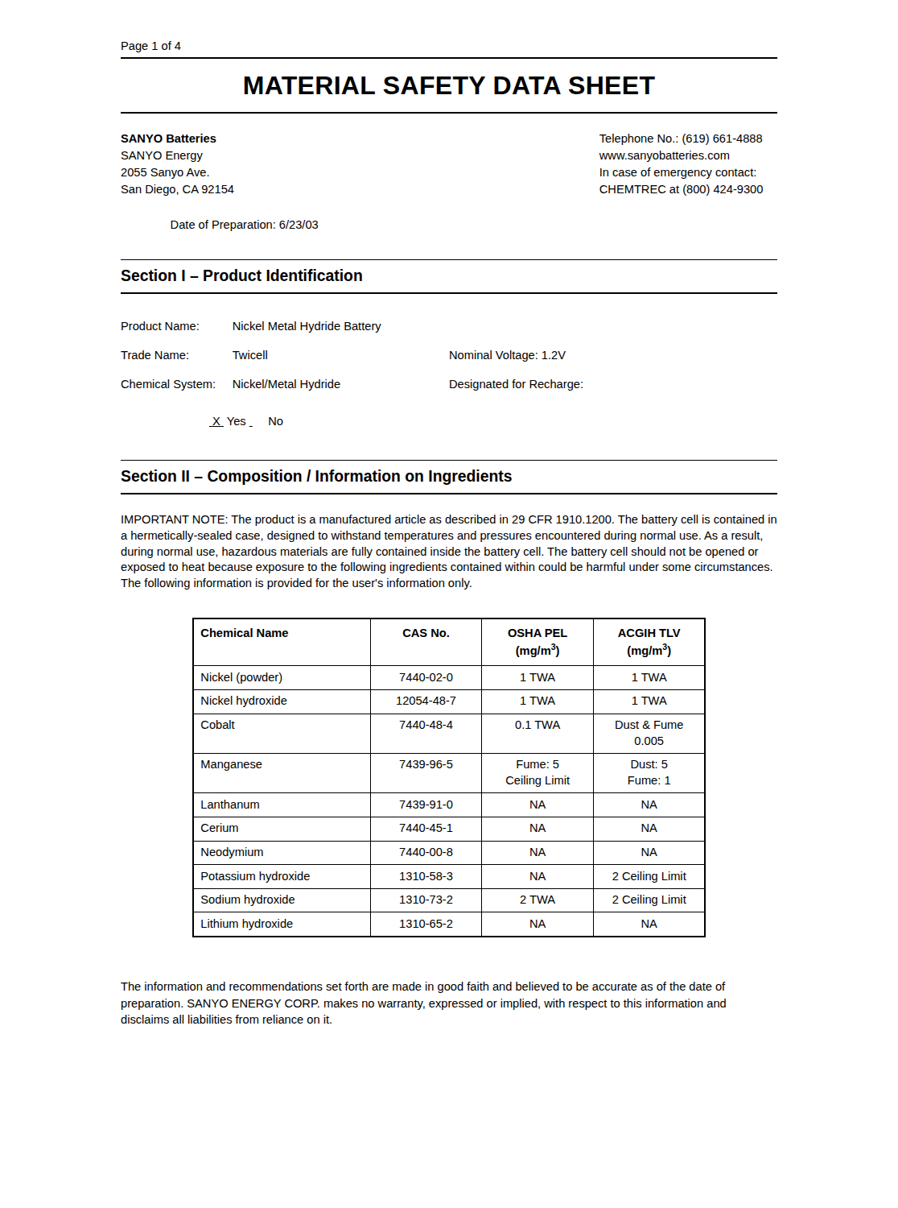Page 1 of 4
MATERIAL SAFETY DATA SHEET
SANYO Batteries
SANYO Energy
2055 Sanyo Ave.
San Diego, CA 92154
Telephone No.: (619) 661-4888
www.sanyobatteries.com
In case of emergency contact:
CHEMTREC at (800) 424-9300
Date of Preparation: 6/23/03
Section I – Product Identification
| Product Name: | Nickel Metal Hydride Battery | |
| Trade Name: | Twicell | Nominal Voltage: 1.2V |
| Chemical System: | Nickel/Metal Hydride | Designated for Recharge: |
X Yes No
Section II – Composition / Information on Ingredients
IMPORTANT NOTE: The product is a manufactured article as described in 29 CFR 1910.1200. The battery cell is contained in a hermetically-sealed case, designed to withstand temperatures and pressures encountered during normal use. As a result, during normal use, hazardous materials are fully contained inside the battery cell. The battery cell should not be opened or exposed to heat because exposure to the following ingredients contained within could be harmful under some circumstances. The following information is provided for the user's information only.
| Chemical Name | CAS No. | OSHA PEL (mg/m 3 ) | ACGIH TLV (mg/m 3 ) |
| --- | --- | --- | --- |
| Nickel (powder) | 7440-02-0 | 1 TWA | 1 TWA |
| Nickel hydroxide | 12054-48-7 | 1 TWA | 1 TWA |
| Cobalt | 7440-48-4 | 0.1 TWA | Dust & Fume 0.005 |
| Manganese | 7439-96-5 | Fume: 5 Ceiling Limit | Dust: 5 Fume: 1 |
| Lanthanum | 7439-91-0 | NA | NA |
| Cerium | 7440-45-1 | NA | NA |
| Neodymium | 7440-00-8 | NA | NA |
| Potassium hydroxide | 1310-58-3 | NA | 2 Ceiling Limit |
| Sodium hydroxide | 1310-73-2 | 2 TWA | 2 Ceiling Limit |
| Lithium hydroxide | 1310-65-2 | NA | NA |
The information and recommendations set forth are made in good faith and believed to be accurate as of the date of preparation. SANYO ENERGY CORP. makes no warranty, expressed or implied, with respect to this information and disclaims all liabilities from reliance on it.